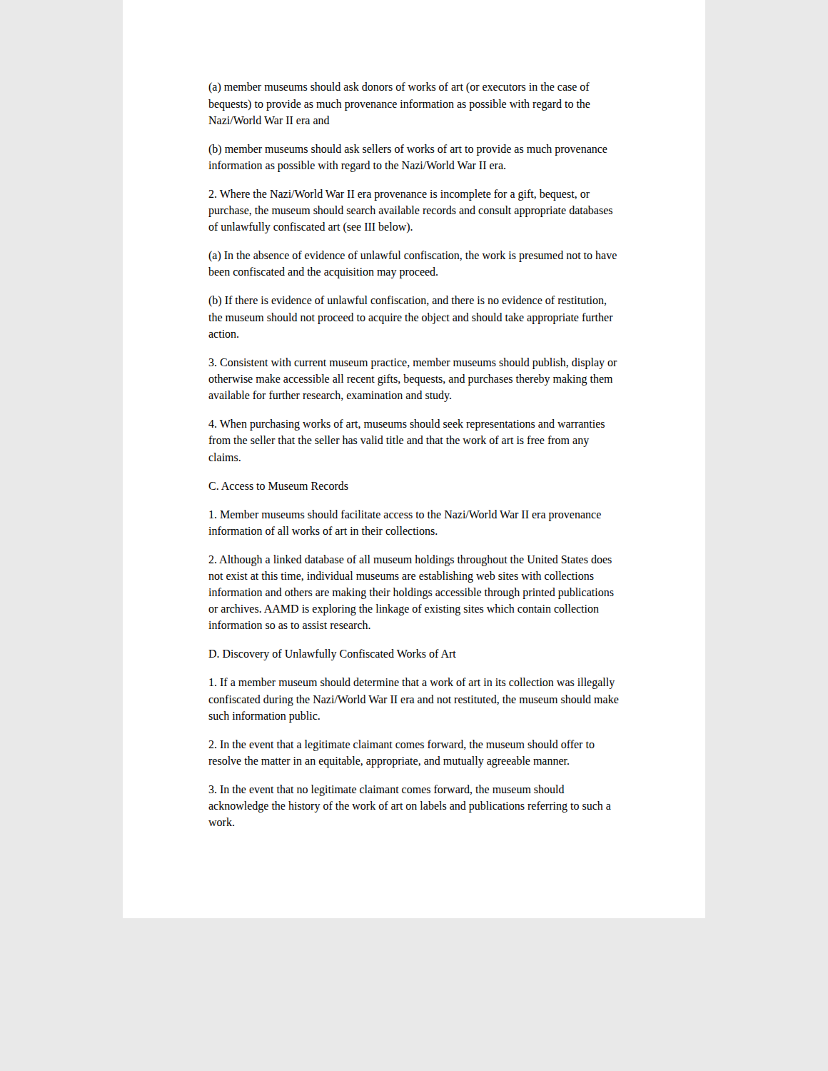(a) member museums should ask donors of works of art (or executors in the case of bequests) to provide as much provenance information as possible with regard to the Nazi/World War II era and
(b) member museums should ask sellers of works of art to provide as much provenance information as possible with regard to the Nazi/World War II era.
2. Where the Nazi/World War II era provenance is incomplete for a gift, bequest, or purchase, the museum should search available records and consult appropriate databases of unlawfully confiscated art (see III below).
(a) In the absence of evidence of unlawful confiscation, the work is presumed not to have been confiscated and the acquisition may proceed.
(b) If there is evidence of unlawful confiscation, and there is no evidence of restitution, the museum should not proceed to acquire the object and should take appropriate further action.
3. Consistent with current museum practice, member museums should publish, display or otherwise make accessible all recent gifts, bequests, and purchases thereby making them available for further research, examination and study.
4. When purchasing works of art, museums should seek representations and warranties from the seller that the seller has valid title and that the work of art is free from any claims.
C. Access to Museum Records
1. Member museums should facilitate access to the Nazi/World War II era provenance information of all works of art in their collections.
2. Although a linked database of all museum holdings throughout the United States does not exist at this time, individual museums are establishing web sites with collections information and others are making their holdings accessible through printed publications or archives. AAMD is exploring the linkage of existing sites which contain collection information so as to assist research.
D. Discovery of Unlawfully Confiscated Works of Art
1. If a member museum should determine that a work of art in its collection was illegally confiscated during the Nazi/World War II era and not restituted, the museum should make such information public.
2. In the event that a legitimate claimant comes forward, the museum should offer to resolve the matter in an equitable, appropriate, and mutually agreeable manner.
3. In the event that no legitimate claimant comes forward, the museum should acknowledge the history of the work of art on labels and publications referring to such a work.